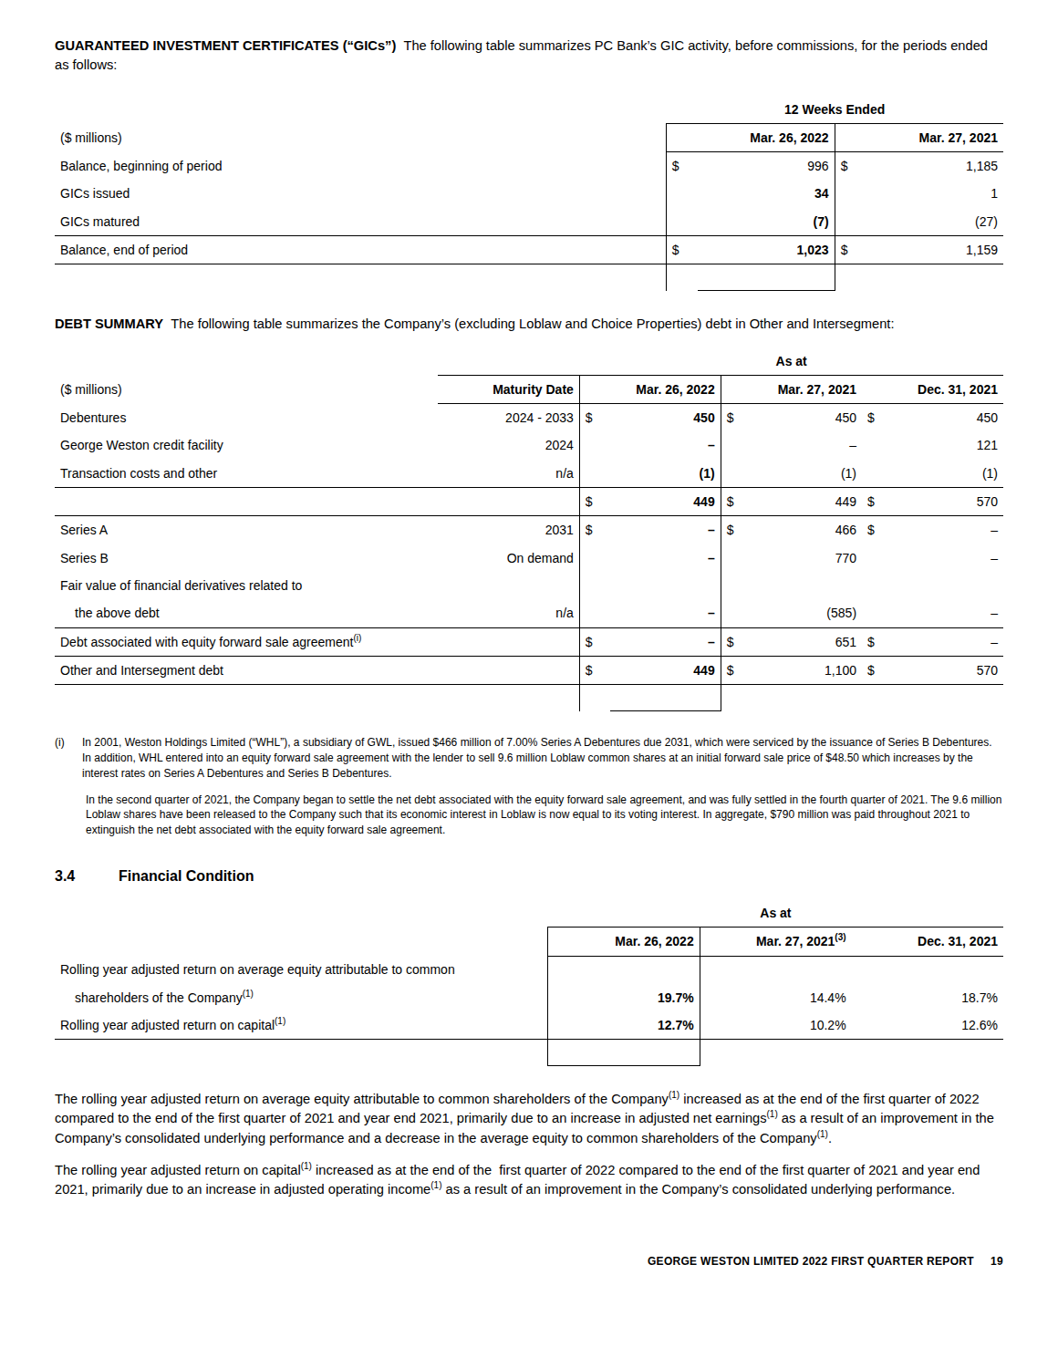GUARANTEED INVESTMENT CERTIFICATES (“GICs”) The following table summarizes PC Bank’s GIC activity, before commissions, for the periods ended as follows:
| | 12 Weeks Ended |
| ($ millions) | Mar. 26, 2022 | Mar. 27, 2021 |
| Balance, beginning of period | $ | 996 | $ | 1,185 |
| GICs issued | | 34 | | 1 |
| GICs matured | | (7) | | (27) |
| Balance, end of period | $ | 1,023 | $ | 1,159 |
DEBT SUMMARY The following table summarizes the Company’s (excluding Loblaw and Choice Properties) debt in Other and Intersegment:
| | | As at |
| ($ millions) | Maturity Date | Mar. 26, 2022 | Mar. 27, 2021 | Dec. 31, 2021 |
| Debentures | 2024 - 2033 | $ | 450 | $ | 450 | $ | 450 |
| George Weston credit facility | 2024 | | – | | – | | 121 |
| Transaction costs and other | n/a | | (1) | | (1) | | (1) |
| | | $ | 449 | $ | 449 | $ | 570 |
| Series A | 2031 | $ | – | $ | 466 | $ | – |
| Series B | On demand | | – | | 770 | | – |
| Fair value of financial derivatives related to | | | | | | | |
| the above debt | n/a | | – | | (585) | | – |
| Debt associated with equity forward sale agreement (i) | | $ | – | $ | 651 | $ | – |
| Other and Intersegment debt | | $ | 449 | $ | 1,100 | $ | 570 |
(i) In 2001, Weston Holdings Limited (“WHL”), a subsidiary of GWL, issued $466 million of 7.00% Series A Debentures due 2031, which were serviced by the issuance of Series B Debentures. In addition, WHL entered into an equity forward sale agreement with the lender to sell 9.6 million Loblaw common shares at an initial forward sale price of $48.50 which increases by the interest rates on Series A Debentures and Series B Debentures.
In the second quarter of 2021, the Company began to settle the net debt associated with the equity forward sale agreement, and was fully settled in the fourth quarter of 2021. The 9.6 million Loblaw shares have been released to the Company such that its economic interest in Loblaw is now equal to its voting interest. In aggregate, $790 million was paid throughout 2021 to extinguish the net debt associated with the equity forward sale agreement.
3.4 Financial Condition
| | As at |
| | Mar. 26, 2022 | Mar. 27, 2021 (3) | Dec. 31, 2021 |
| Rolling year adjusted return on average equity attributable to common | | | |
| shareholders of the Company (1) | 19.7% | 14.4% | 18.7% |
| Rolling year adjusted return on capital (1) | 12.7% | 10.2% | 12.6% |
The rolling year adjusted return on average equity attributable to common shareholders of the Company(1) increased as at the end of the first quarter of 2022 compared to the end of the first quarter of 2021 and year end 2021, primarily due to an increase in adjusted net earnings(1) as a result of an improvement in the Company’s consolidated underlying performance and a decrease in the average equity to common shareholders of the Company(1).
The rolling year adjusted return on capital(1) increased as at the end of the first quarter of 2022 compared to the end of the first quarter of 2021 and year end 2021, primarily due to an increase in adjusted operating income(1) as a result of an improvement in the Company’s consolidated underlying performance.
GEORGE WESTON LIMITED 2022 FIRST QUARTER REPORT 19